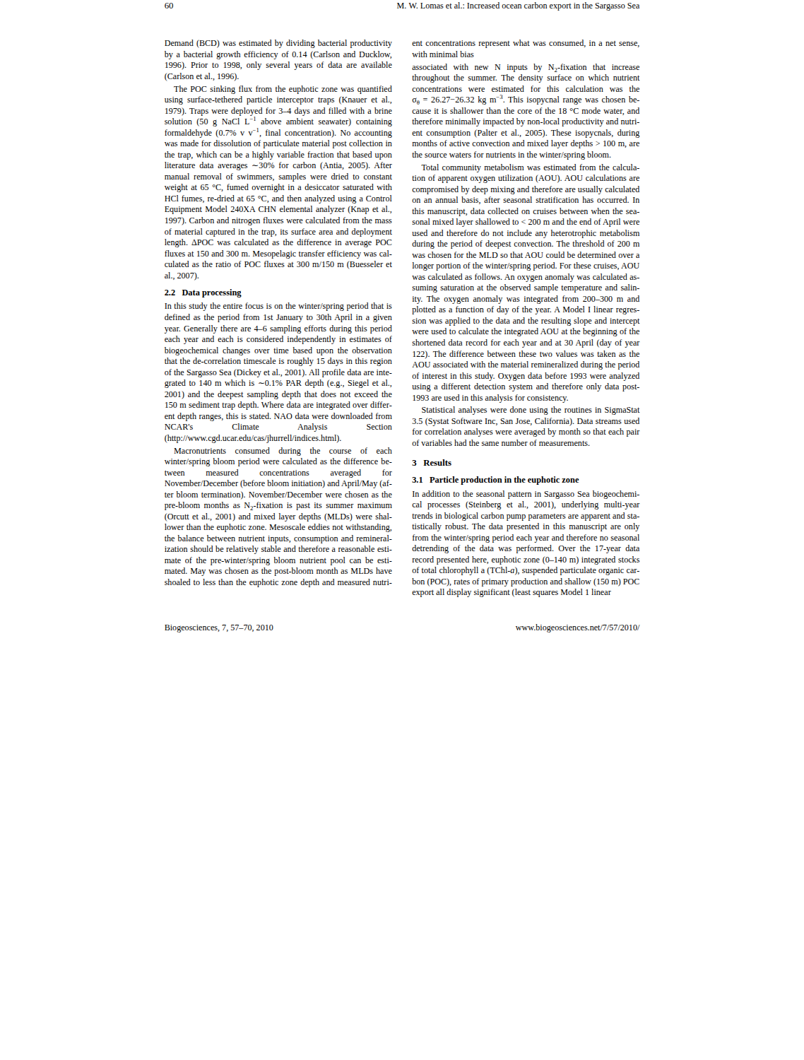60
M. W. Lomas et al.: Increased ocean carbon export in the Sargasso Sea
Demand (BCD) was estimated by dividing bacterial productivity by a bacterial growth efficiency of 0.14 (Carlson and Ducklow, 1996). Prior to 1998, only several years of data are available (Carlson et al., 1996).
The POC sinking flux from the euphotic zone was quantified using surface-tethered particle interceptor traps (Knauer et al., 1979). Traps were deployed for 3–4 days and filled with a brine solution (50 g NaCl L−1 above ambient seawater) containing formaldehyde (0.7% v v−1, final concentration). No accounting was made for dissolution of particulate material post collection in the trap, which can be a highly variable fraction that based upon literature data averages ∼30% for carbon (Antia, 2005). After manual removal of swimmers, samples were dried to constant weight at 65 °C, fumed overnight in a desiccator saturated with HCl fumes, re-dried at 65 °C, and then analyzed using a Control Equipment Model 240XA CHN elemental analyzer (Knap et al., 1997). Carbon and nitrogen fluxes were calculated from the mass of material captured in the trap, its surface area and deployment length. ΔPOC was calculated as the difference in average POC fluxes at 150 and 300 m. Mesopelagic transfer efficiency was calculated as the ratio of POC fluxes at 300 m/150 m (Buesseler et al., 2007).
2.2 Data processing
In this study the entire focus is on the winter/spring period that is defined as the period from 1st January to 30th April in a given year. Generally there are 4–6 sampling efforts during this period each year and each is considered independently in estimates of biogeochemical changes over time based upon the observation that the de-correlation timescale is roughly 15 days in this region of the Sargasso Sea (Dickey et al., 2001). All profile data are integrated to 140 m which is ∼0.1% PAR depth (e.g., Siegel et al., 2001) and the deepest sampling depth that does not exceed the 150 m sediment trap depth. Where data are integrated over different depth ranges, this is stated. NAO data were downloaded from NCAR's Climate Analysis Section (http://www.cgd.ucar.edu/cas/jhurrell/indices.html).
Macronutrients consumed during the course of each winter/spring bloom period were calculated as the difference between measured concentrations averaged for November/December (before bloom initiation) and April/May (after bloom termination). November/December were chosen as the pre-bloom months as N2-fixation is past its summer maximum (Orcutt et al., 2001) and mixed layer depths (MLDs) were shallower than the euphotic zone. Mesoscale eddies not withstanding, the balance between nutrient inputs, consumption and remineralization should be relatively stable and therefore a reasonable estimate of the pre-winter/spring bloom nutrient pool can be estimated. May was chosen as the post-bloom month as MLDs have shoaled to less than the euphotic zone depth and measured nutrient concentrations represent what was consumed, in a net sense, with minimal bias
associated with new N inputs by N2-fixation that increase throughout the summer. The density surface on which nutrient concentrations were estimated for this calculation was the σθ = 26.27−26.32 kg m−3. This isopycnal range was chosen because it is shallower than the core of the 18 °C mode water, and therefore minimally impacted by non-local productivity and nutrient consumption (Palter et al., 2005). These isopycnals, during months of active convection and mixed layer depths > 100 m, are the source waters for nutrients in the winter/spring bloom.
Total community metabolism was estimated from the calculation of apparent oxygen utilization (AOU). AOU calculations are compromised by deep mixing and therefore are usually calculated on an annual basis, after seasonal stratification has occurred. In this manuscript, data collected on cruises between when the seasonal mixed layer shallowed to < 200 m and the end of April were used and therefore do not include any heterotrophic metabolism during the period of deepest convection. The threshold of 200 m was chosen for the MLD so that AOU could be determined over a longer portion of the winter/spring period. For these cruises, AOU was calculated as follows. An oxygen anomaly was calculated assuming saturation at the observed sample temperature and salinity. The oxygen anomaly was integrated from 200–300 m and plotted as a function of day of the year. A Model I linear regression was applied to the data and the resulting slope and intercept were used to calculate the integrated AOU at the beginning of the shortened data record for each year and at 30 April (day of year 122). The difference between these two values was taken as the AOU associated with the material remineralized during the period of interest in this study. Oxygen data before 1993 were analyzed using a different detection system and therefore only data post-1993 are used in this analysis for consistency.
Statistical analyses were done using the routines in SigmaStat 3.5 (Systat Software Inc, San Jose, California). Data streams used for correlation analyses were averaged by month so that each pair of variables had the same number of measurements.
3 Results
3.1 Particle production in the euphotic zone
In addition to the seasonal pattern in Sargasso Sea biogeochemical processes (Steinberg et al., 2001), underlying multi-year trends in biological carbon pump parameters are apparent and statistically robust. The data presented in this manuscript are only from the winter/spring period each year and therefore no seasonal detrending of the data was performed. Over the 17-year data record presented here, euphotic zone (0–140 m) integrated stocks of total chlorophyll a (TChl-a), suspended particulate organic carbon (POC), rates of primary production and shallow (150 m) POC export all display significant (least squares Model 1 linear
Biogeosciences, 7, 57–70, 2010
www.biogeosciences.net/7/57/2010/